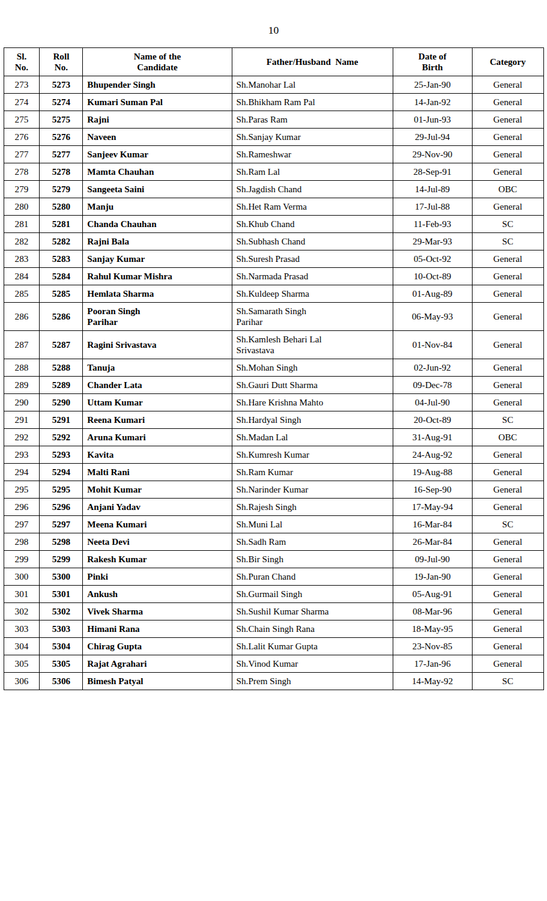10
| Sl. No. | Roll No. | Name of the Candidate | Father/Husband Name | Date of Birth | Category |
| --- | --- | --- | --- | --- | --- |
| 273 | 5273 | Bhupender Singh | Sh.Manohar Lal | 25-Jan-90 | General |
| 274 | 5274 | Kumari Suman Pal | Sh.Bhikham Ram Pal | 14-Jan-92 | General |
| 275 | 5275 | Rajni | Sh.Paras Ram | 01-Jun-93 | General |
| 276 | 5276 | Naveen | Sh.Sanjay Kumar | 29-Jul-94 | General |
| 277 | 5277 | Sanjeev Kumar | Sh.Rameshwar | 29-Nov-90 | General |
| 278 | 5278 | Mamta Chauhan | Sh.Ram Lal | 28-Sep-91 | General |
| 279 | 5279 | Sangeeta Saini | Sh.Jagdish Chand | 14-Jul-89 | OBC |
| 280 | 5280 | Manju | Sh.Het Ram Verma | 17-Jul-88 | General |
| 281 | 5281 | Chanda Chauhan | Sh.Khub Chand | 11-Feb-93 | SC |
| 282 | 5282 | Rajni Bala | Sh.Subhash Chand | 29-Mar-93 | SC |
| 283 | 5283 | Sanjay Kumar | Sh.Suresh Prasad | 05-Oct-92 | General |
| 284 | 5284 | Rahul Kumar Mishra | Sh.Narmada Prasad | 10-Oct-89 | General |
| 285 | 5285 | Hemlata Sharma | Sh.Kuldeep Sharma | 01-Aug-89 | General |
| 286 | 5286 | Pooran Singh Parihar | Sh.Samarath Singh Parihar | 06-May-93 | General |
| 287 | 5287 | Ragini Srivastava | Sh.Kamlesh Behari Lal Srivastava | 01-Nov-84 | General |
| 288 | 5288 | Tanuja | Sh.Mohan Singh | 02-Jun-92 | General |
| 289 | 5289 | Chander Lata | Sh.Gauri Dutt Sharma | 09-Dec-78 | General |
| 290 | 5290 | Uttam Kumar | Sh.Hare Krishna Mahto | 04-Jul-90 | General |
| 291 | 5291 | Reena Kumari | Sh.Hardyal Singh | 20-Oct-89 | SC |
| 292 | 5292 | Aruna Kumari | Sh.Madan Lal | 31-Aug-91 | OBC |
| 293 | 5293 | Kavita | Sh.Kumresh Kumar | 24-Aug-92 | General |
| 294 | 5294 | Malti Rani | Sh.Ram Kumar | 19-Aug-88 | General |
| 295 | 5295 | Mohit Kumar | Sh.Narinder Kumar | 16-Sep-90 | General |
| 296 | 5296 | Anjani Yadav | Sh.Rajesh Singh | 17-May-94 | General |
| 297 | 5297 | Meena Kumari | Sh.Muni Lal | 16-Mar-84 | SC |
| 298 | 5298 | Neeta Devi | Sh.Sadh Ram | 26-Mar-84 | General |
| 299 | 5299 | Rakesh Kumar | Sh.Bir Singh | 09-Jul-90 | General |
| 300 | 5300 | Pinki | Sh.Puran Chand | 19-Jan-90 | General |
| 301 | 5301 | Ankush | Sh.Gurmail Singh | 05-Aug-91 | General |
| 302 | 5302 | Vivek Sharma | Sh.Sushil Kumar Sharma | 08-Mar-96 | General |
| 303 | 5303 | Himani Rana | Sh.Chain Singh Rana | 18-May-95 | General |
| 304 | 5304 | Chirag Gupta | Sh.Lalit Kumar Gupta | 23-Nov-85 | General |
| 305 | 5305 | Rajat Agrahari | Sh.Vinod Kumar | 17-Jan-96 | General |
| 306 | 5306 | Bimesh Patyal | Sh.Prem Singh | 14-May-92 | SC |